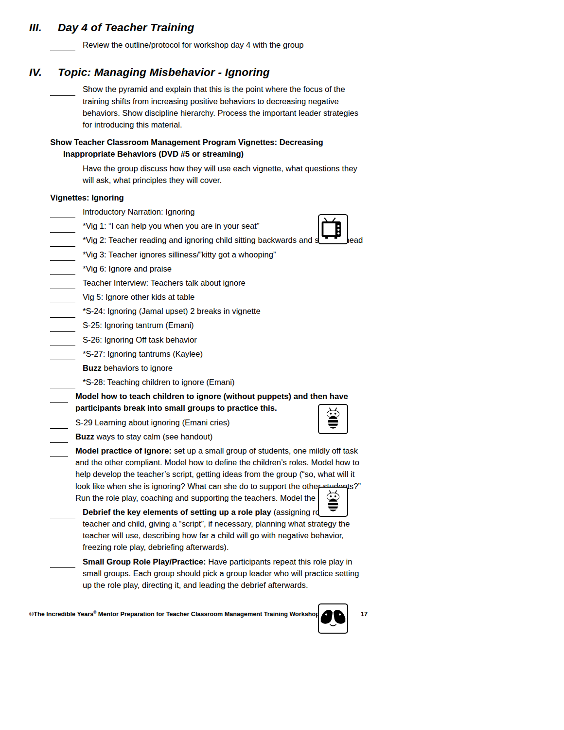III. Day 4 of Teacher Training
Review the outline/protocol for workshop day 4 with the group
IV. Topic: Managing Misbehavior - Ignoring
Show the pyramid and explain that this is the point where the focus of the training shifts from increasing positive behaviors to decreasing negative behaviors. Show discipline hierarchy. Process the important leader strategies for introducing this material.
Show Teacher Classroom Management Program Vignettes: DecreasingInappropriate Behaviors (DVD #5 or streaming)
Have the group discuss how they will use each vignette, what questions they will ask, what principles they will cover.
Vignettes: Ignoring
Introductory Narration: Ignoring
*Vig 1: “I can help you when you are in your seat”
*Vig 2: Teacher reading and ignoring child sitting backwards and shaking head
*Vig 3: Teacher ignores silliness/”kitty got a whooping”
*Vig 6: Ignore and praise
Teacher Interview: Teachers talk about ignore
Vig 5: Ignore other kids at table
*S-24: Ignoring (Jamal upset) 2 breaks in vignette
S-25: Ignoring tantrum (Emani)
S-26: Ignoring Off task behavior
*S-27: Ignoring tantrums (Kaylee)
Buzz behaviors to ignore
*S-28: Teaching children to ignore (Emani)
Model how to teach children to ignore (without puppets) and then have participants break into small groups to practice this.
S-29 Learning about ignoring (Emani cries)
Buzz ways to stay calm (see handout)
Model practice of ignore: set up a small group of students, one mildly off task and the other compliant. Model how to define the children’s roles. Model how to help develop the teacher’s script, getting ideas from the group (“so, what will it look like when she is ignoring? What can she do to support the other students?” Run the role play, coaching and supporting the teachers. Model the debrief.
Debrief the key elements of setting up a role play (assigning roles to teacher and child, giving a “script”, if necessary, planning what strategy the teacher will use, describing how far a child will go with negative behavior, freezing role play, debriefing afterwards).
Small Group Role Play/Practice: Have participants repeat this role play in small groups. Each group should pick a group leader who will practice setting up the role play, directing it, and leading the debrief afterwards.
©The Incredible Years® Mentor Preparation for Teacher Classroom Management Training Workshop Protocol 17